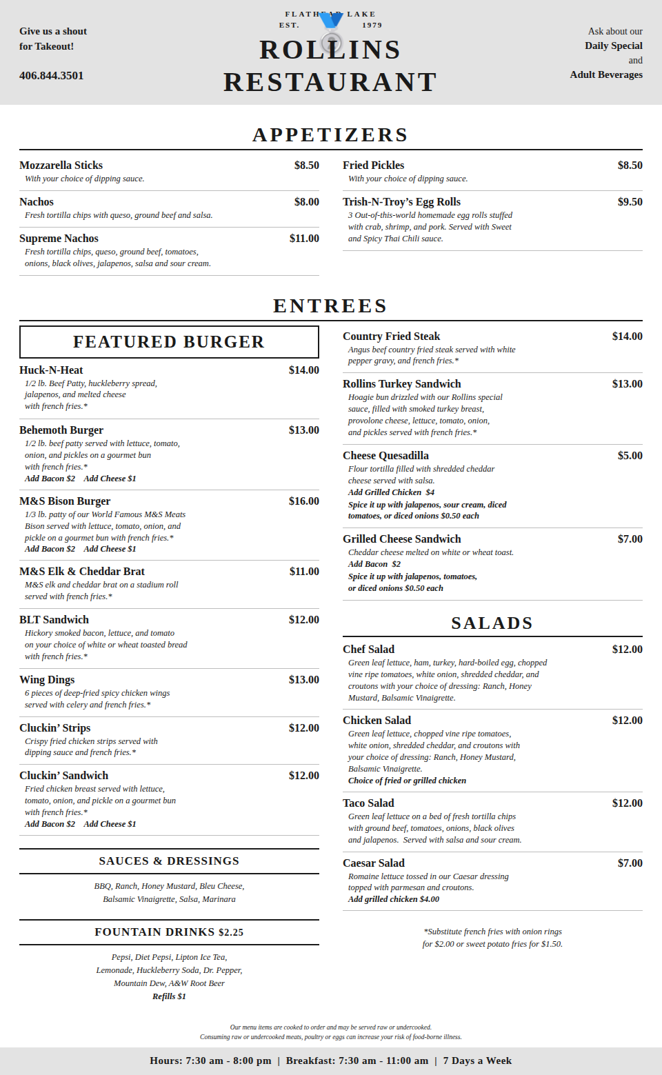Give us a shout
for Takeout!
406.844.3501
FLATHEAD LAKE
🥈
EST. 1979
ROLLINS RESTAURANT
Ask about our
Daily Special
and
Adult Beverages
APPETIZERS
Mozzarella Sticks$8.50
With your choice of dipping sauce.
Nachos$8.00
Fresh tortilla chips with queso, ground beef and salsa.
Supreme Nachos$11.00
Fresh tortilla chips, queso, ground beef, tomatoes,
onions, black olives, jalapenos, salsa and sour cream.
Fried Pickles$8.50
With your choice of dipping sauce.
Trish-N-Troy’s Egg Rolls$9.50
3 Out-of-this-world homemade egg rolls stuffed
with crab, shrimp, and pork. Served with Sweet
and Spicy Thai Chili sauce.
ENTREES
FEATURED BURGER
Huck-N-Heat$14.00
1/2 lb. Beef Patty, huckleberry spread,
jalapenos, and melted cheese
with french fries.*
Behemoth Burger$13.00
1/2 lb. beef patty served with lettuce, tomato,
onion, and pickles on a gourmet bun
with french fries.*
Add Bacon $2 Add Cheese $1
M&S Bison Burger$16.00
1/3 lb. patty of our World Famous M&S Meats
Bison served with lettuce, tomato, onion, and
pickle on a gourmet bun with french fries.*
Add Bacon $2 Add Cheese $1
M&S Elk & Cheddar Brat$11.00
M&S elk and cheddar brat on a stadium roll
served with french fries.*
BLT Sandwich$12.00
Hickory smoked bacon, lettuce, and tomato
on your choice of white or wheat toasted bread
with french fries.*
Wing Dings$13.00
6 pieces of deep-fried spicy chicken wings
served with celery and french fries.*
Cluckin’ Strips$12.00
Crispy fried chicken strips served with
dipping sauce and french fries.*
Cluckin’ Sandwich$12.00
Fried chicken breast served with lettuce,
tomato, onion, and pickle on a gourmet bun
with french fries.*
Add Bacon $2 Add Cheese $1
SAUCES & DRESSINGS
BBQ, Ranch, Honey Mustard, Bleu Cheese,
Balsamic Vinaigrette, Salsa, Marinara
FOUNTAIN DRINKS $2.25
Pepsi, Diet Pepsi, Lipton Ice Tea,
Lemonade, Huckleberry Soda, Dr. Pepper,
Mountain Dew, A&W Root Beer
Refills $1
Country Fried Steak$14.00
Angus beef country fried steak served with white
pepper gravy, and french fries.*
Rollins Turkey Sandwich$13.00
Hoagie bun drizzled with our Rollins special
sauce, filled with smoked turkey breast,
provolone cheese, lettuce, tomato, onion,
and pickles served with french fries.*
Cheese Quesadilla$5.00
Flour tortilla filled with shredded cheddar
cheese served with salsa.
Add Grilled Chicken $4
Spice it up with jalapenos, sour cream, diced
tomatoes, or diced onions $0.50 each
Grilled Cheese Sandwich$7.00
Cheddar cheese melted on white or wheat toast.
Add Bacon $2
Spice it up with jalapenos, tomatoes,
or diced onions $0.50 each
SALADS
Chef Salad$12.00
Green leaf lettuce, ham, turkey, hard-boiled egg, chopped
vine ripe tomatoes, white onion, shredded cheddar, and
croutons with your choice of dressing: Ranch, Honey
Mustard, Balsamic Vinaigrette.
Chicken Salad$12.00
Green leaf lettuce, chopped vine ripe tomatoes,
white onion, shredded cheddar, and croutons with
your choice of dressing: Ranch, Honey Mustard,
Balsamic Vinaigrette.
Choice of fried or grilled chicken
Taco Salad$12.00
Green leaf lettuce on a bed of fresh tortilla chips
with ground beef, tomatoes, onions, black olives
and jalapenos. Served with salsa and sour cream.
Caesar Salad$7.00
Romaine lettuce tossed in our Caesar dressing
topped with parmesan and croutons.
Add grilled chicken $4.00
*Substitute french fries with onion rings
for $2.00 or sweet potato fries for $1.50.
Our menu items are cooked to order and may be served raw or undercooked.
Consuming raw or undercooked meats, poultry or eggs can increase your risk of food-borne illness.
Hours: 7:30 am - 8:00 pm | Breakfast: 7:30 am - 11:00 am | 7 Days a Week